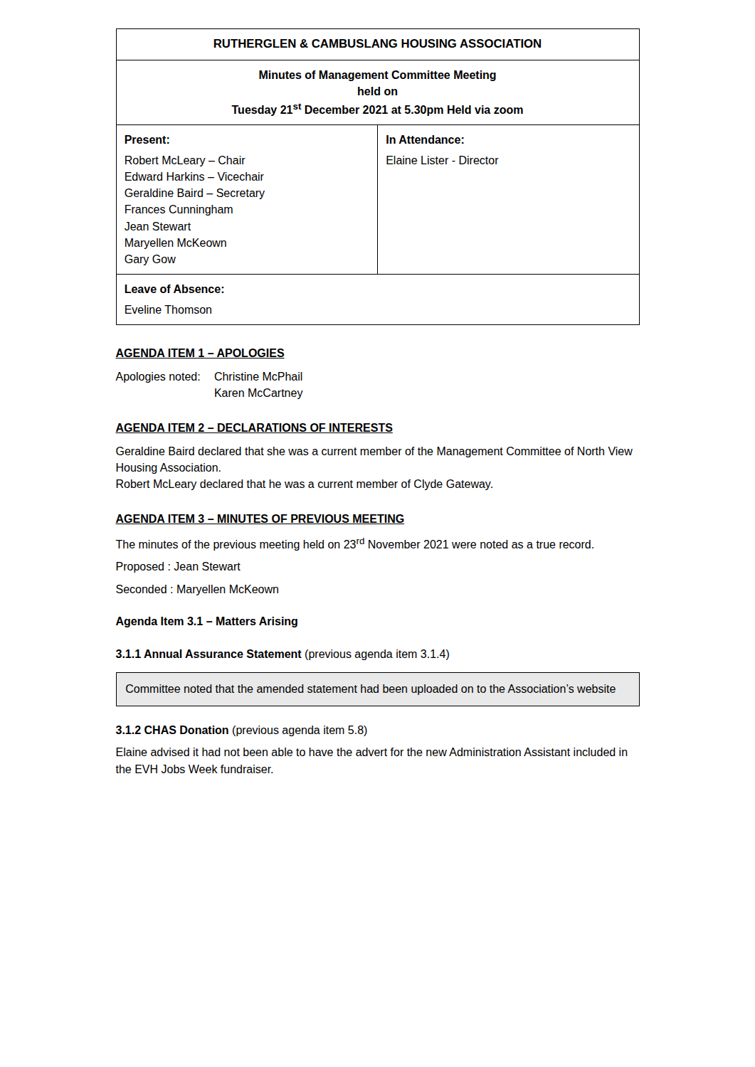| RUTHERGLEN & CAMBUSLANG HOUSING ASSOCIATION |
| --- |
| Minutes of Management Committee Meeting held on Tuesday 21 st December 2021 at 5.30pm Held via zoom |
| Present: Robert McLeary – Chair Edward Harkins – Vicechair Geraldine Baird – Secretary Frances Cunningham Jean Stewart Maryellen McKeown Gary Gow | In Attendance: Elaine Lister - Director |
| Leave of Absence: Eveline Thomson |
AGENDA ITEM 1 – APOLOGIES
Apologies noted:
Christine McPhail
Karen McCartney
AGENDA ITEM 2 – DECLARATIONS OF INTERESTS
Geraldine Baird declared that she was a current member of the Management Committee of North View Housing Association.
Robert McLeary declared that he was a current member of Clyde Gateway.
AGENDA ITEM 3 – MINUTES OF PREVIOUS MEETING
The minutes of the previous meeting held on 23rd November 2021 were noted as a true record.
Proposed : Jean Stewart
Seconded : Maryellen McKeown
Agenda Item 3.1 – Matters Arising
3.1.1 Annual Assurance Statement (previous agenda item 3.1.4)
Committee noted that the amended statement had been uploaded on to the Association’s website
3.1.2 CHAS Donation (previous agenda item 5.8)
Elaine advised it had not been able to have the advert for the new Administration Assistant included in the EVH Jobs Week fundraiser.